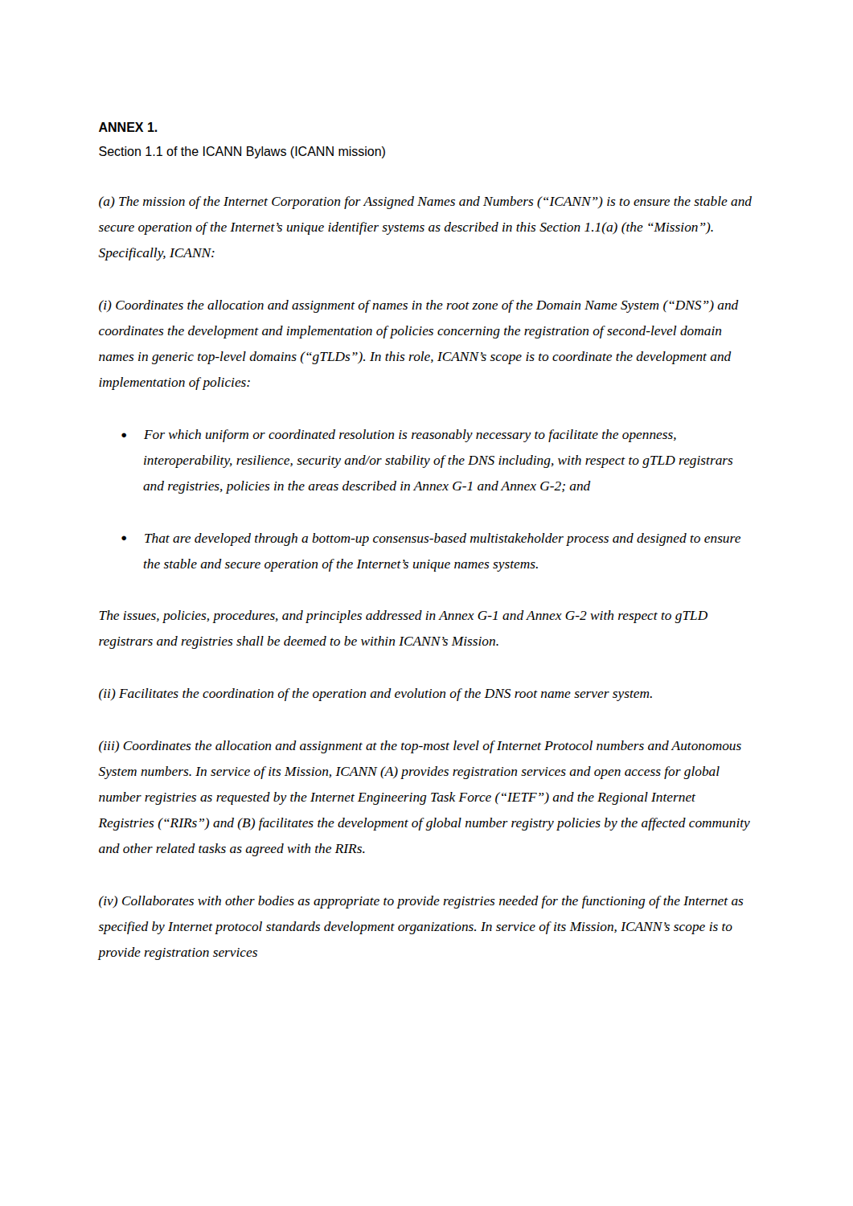ANNEX 1.
Section 1.1 of the ICANN Bylaws (ICANN mission)
(a) The mission of the Internet Corporation for Assigned Names and Numbers (“ICANN”) is to ensure the stable and secure operation of the Internet’s unique identifier systems as described in this Section 1.1(a) (the “Mission”). Specifically, ICANN:
(i) Coordinates the allocation and assignment of names in the root zone of the Domain Name System (“DNS”) and coordinates the development and implementation of policies concerning the registration of second-level domain names in generic top-level domains (“gTLDs”). In this role, ICANN’s scope is to coordinate the development and implementation of policies:
For which uniform or coordinated resolution is reasonably necessary to facilitate the openness, interoperability, resilience, security and/or stability of the DNS including, with respect to gTLD registrars and registries, policies in the areas described in Annex G-1 and Annex G-2; and
That are developed through a bottom-up consensus-based multistakeholder process and designed to ensure the stable and secure operation of the Internet’s unique names systems.
The issues, policies, procedures, and principles addressed in Annex G-1 and Annex G-2 with respect to gTLD registrars and registries shall be deemed to be within ICANN’s Mission.
(ii) Facilitates the coordination of the operation and evolution of the DNS root name server system.
(iii) Coordinates the allocation and assignment at the top-most level of Internet Protocol numbers and Autonomous System numbers. In service of its Mission, ICANN (A) provides registration services and open access for global number registries as requested by the Internet Engineering Task Force (“IETF”) and the Regional Internet Registries (“RIRs”) and (B) facilitates the development of global number registry policies by the affected community and other related tasks as agreed with the RIRs.
(iv) Collaborates with other bodies as appropriate to provide registries needed for the functioning of the Internet as specified by Internet protocol standards development organizations. In service of its Mission, ICANN’s scope is to provide registration services